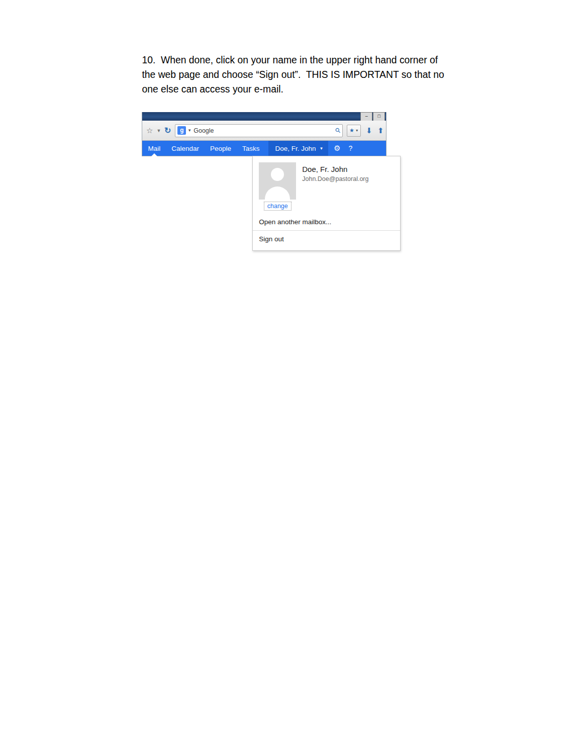10. When done, click on your name in the upper right hand corner of the web page and choose “Sign out”. THIS IS IMPORTANT so that no one else can access your e-mail.
–
□
☆ ▼ ↻
g ▼ Google ⚲
★▼
⬇ ⬆
Mail
Calendar
People
Tasks
Doe, Fr. John ▼
⚙
?
change
Doe, Fr. John
John.Doe@pastoral.org
Open another mailbox...
Sign out